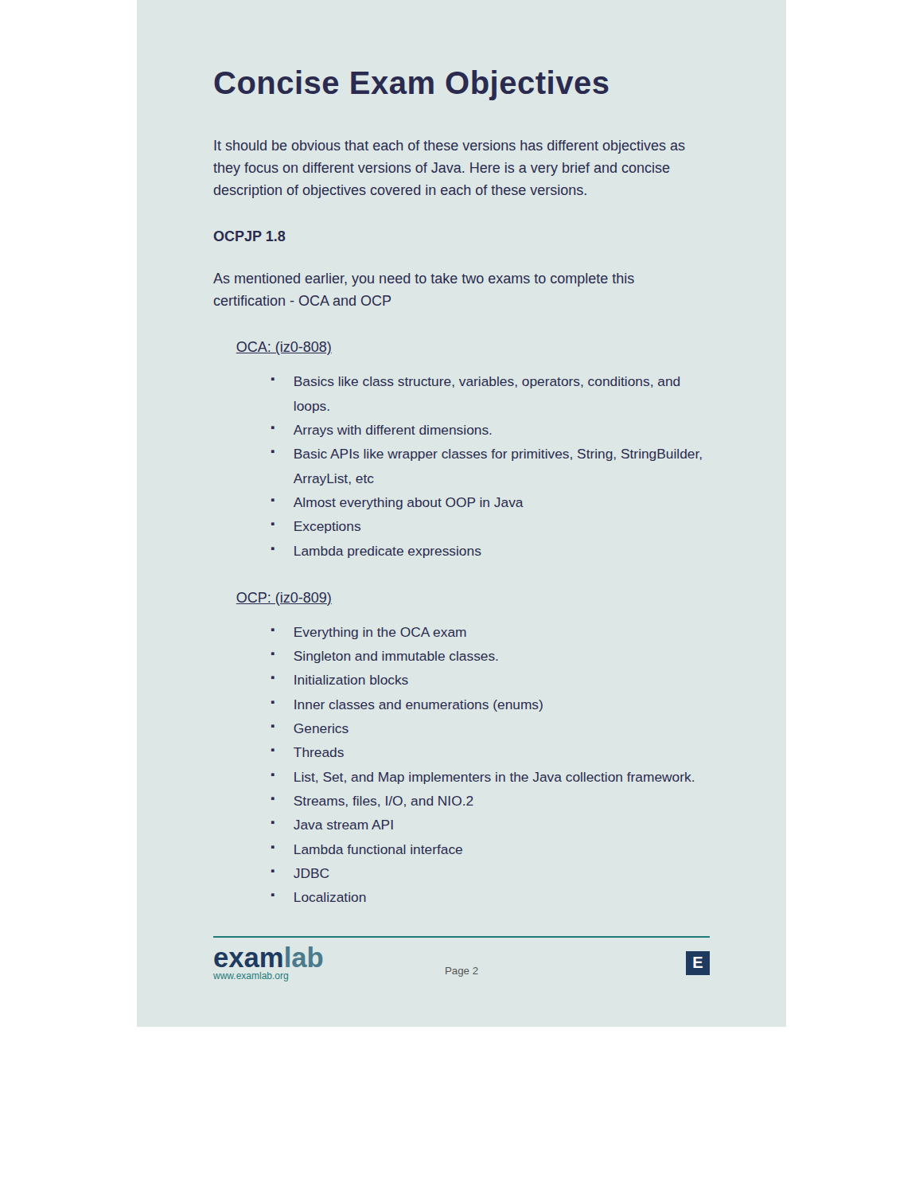Concise Exam Objectives
It should be obvious that each of these versions has different objectives as they focus on different versions of Java. Here is a very brief and concise description of objectives covered in each of these versions.
OCPJP 1.8
As mentioned earlier, you need to take two exams to complete this certification - OCA and OCP
OCA: (iz0-808)
Basics like class structure, variables, operators, conditions, and loops.
Arrays with different dimensions.
Basic APIs like wrapper classes for primitives, String, StringBuilder, ArrayList, etc
Almost everything about OOP in Java
Exceptions
Lambda predicate expressions
OCP: (iz0-809)
Everything in the OCA exam
Singleton and immutable classes.
Initialization blocks
Inner classes and enumerations (enums)
Generics
Threads
List, Set, and Map implementers in the Java collection framework.
Streams, files, I/O, and NIO.2
Java stream API
Lambda functional interface
JDBC
Localization
exam lab
www.examlab.org
Page 2
E